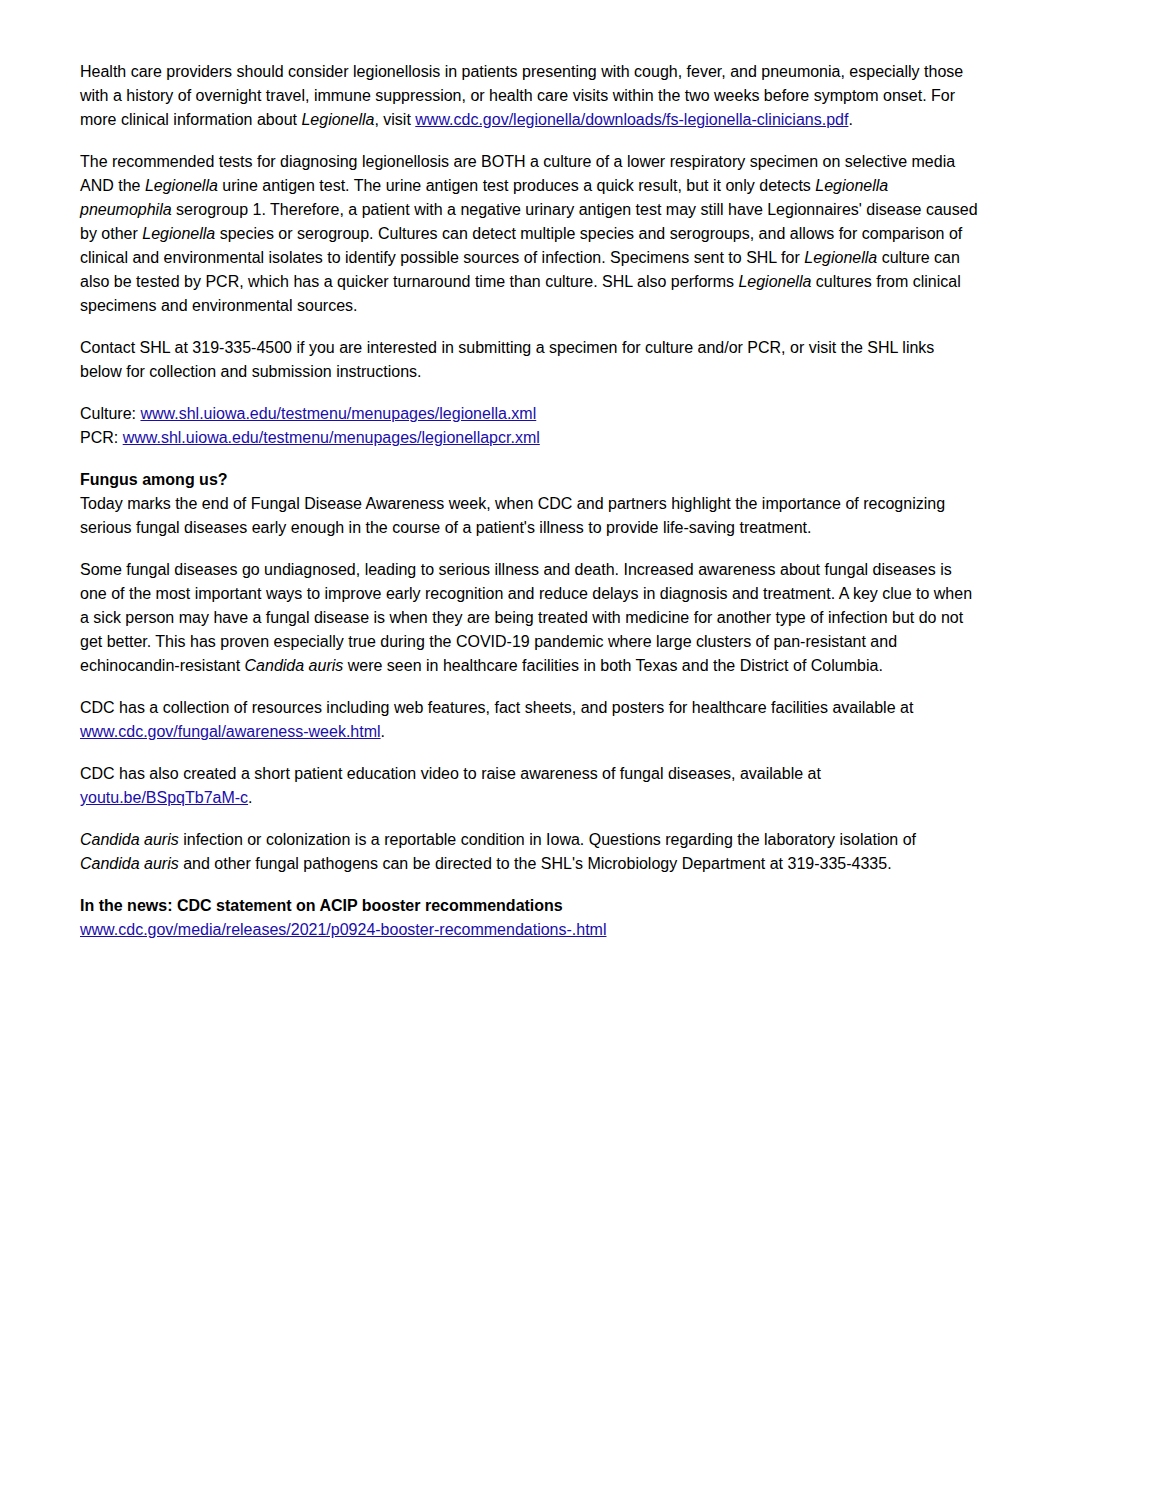Health care providers should consider legionellosis in patients presenting with cough, fever, and pneumonia, especially those with a history of overnight travel, immune suppression, or health care visits within the two weeks before symptom onset. For more clinical information about Legionella, visit www.cdc.gov/legionella/downloads/fs-legionella-clinicians.pdf.
The recommended tests for diagnosing legionellosis are BOTH a culture of a lower respiratory specimen on selective media AND the Legionella urine antigen test. The urine antigen test produces a quick result, but it only detects Legionella pneumophila serogroup 1. Therefore, a patient with a negative urinary antigen test may still have Legionnaires' disease caused by other Legionella species or serogroup. Cultures can detect multiple species and serogroups, and allows for comparison of clinical and environmental isolates to identify possible sources of infection. Specimens sent to SHL for Legionella culture can also be tested by PCR, which has a quicker turnaround time than culture. SHL also performs Legionella cultures from clinical specimens and environmental sources.
Contact SHL at 319-335-4500 if you are interested in submitting a specimen for culture and/or PCR, or visit the SHL links below for collection and submission instructions.
Culture: www.shl.uiowa.edu/testmenu/menupages/legionella.xml
PCR: www.shl.uiowa.edu/testmenu/menupages/legionellapcr.xml
Fungus among us?
Today marks the end of Fungal Disease Awareness week, when CDC and partners highlight the importance of recognizing serious fungal diseases early enough in the course of a patient's illness to provide life-saving treatment.
Some fungal diseases go undiagnosed, leading to serious illness and death. Increased awareness about fungal diseases is one of the most important ways to improve early recognition and reduce delays in diagnosis and treatment. A key clue to when a sick person may have a fungal disease is when they are being treated with medicine for another type of infection but do not get better. This has proven especially true during the COVID-19 pandemic where large clusters of pan-resistant and echinocandin-resistant Candida auris were seen in healthcare facilities in both Texas and the District of Columbia.
CDC has a collection of resources including web features, fact sheets, and posters for healthcare facilities available at www.cdc.gov/fungal/awareness-week.html.
CDC has also created a short patient education video to raise awareness of fungal diseases, available at youtu.be/BSpqTb7aM-c.
Candida auris infection or colonization is a reportable condition in Iowa. Questions regarding the laboratory isolation of Candida auris and other fungal pathogens can be directed to the SHL's Microbiology Department at 319-335-4335.
In the news: CDC statement on ACIP booster recommendations
www.cdc.gov/media/releases/2021/p0924-booster-recommendations-.html